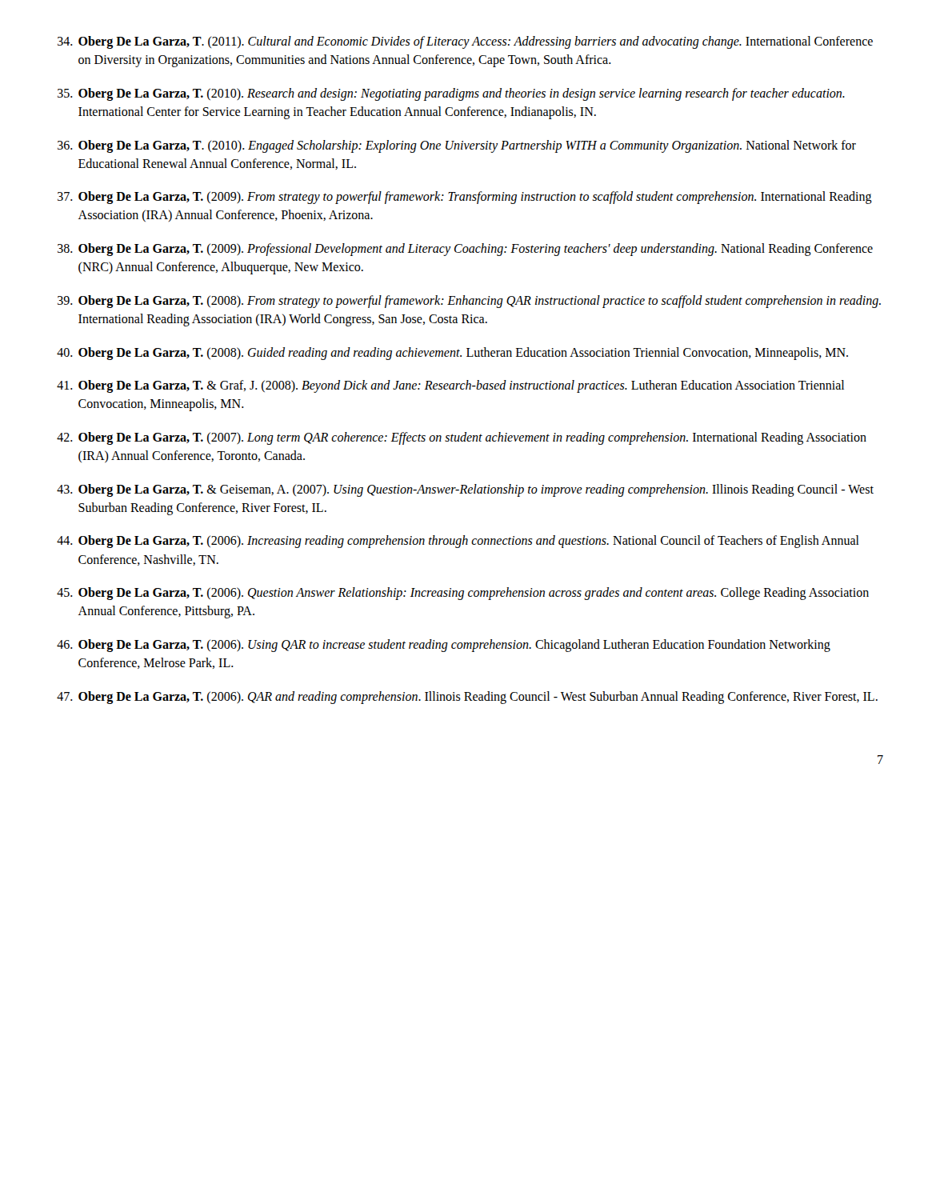34. Oberg De La Garza, T. (2011). Cultural and Economic Divides of Literacy Access: Addressing barriers and advocating change. International Conference on Diversity in Organizations, Communities and Nations Annual Conference, Cape Town, South Africa.
35. Oberg De La Garza, T. (2010). Research and design: Negotiating paradigms and theories in design service learning research for teacher education. International Center for Service Learning in Teacher Education Annual Conference, Indianapolis, IN.
36. Oberg De La Garza, T. (2010). Engaged Scholarship: Exploring One University Partnership WITH a Community Organization. National Network for Educational Renewal Annual Conference, Normal, IL.
37. Oberg De La Garza, T. (2009). From strategy to powerful framework: Transforming instruction to scaffold student comprehension. International Reading Association (IRA) Annual Conference, Phoenix, Arizona.
38. Oberg De La Garza, T. (2009). Professional Development and Literacy Coaching: Fostering teachers' deep understanding. National Reading Conference (NRC) Annual Conference, Albuquerque, New Mexico.
39. Oberg De La Garza, T. (2008). From strategy to powerful framework: Enhancing QAR instructional practice to scaffold student comprehension in reading. International Reading Association (IRA) World Congress, San Jose, Costa Rica.
40. Oberg De La Garza, T. (2008). Guided reading and reading achievement. Lutheran Education Association Triennial Convocation, Minneapolis, MN.
41. Oberg De La Garza, T. & Graf, J. (2008). Beyond Dick and Jane: Research-based instructional practices. Lutheran Education Association Triennial Convocation, Minneapolis, MN.
42. Oberg De La Garza, T. (2007). Long term QAR coherence: Effects on student achievement in reading comprehension. International Reading Association (IRA) Annual Conference, Toronto, Canada.
43. Oberg De La Garza, T. & Geiseman, A. (2007). Using Question-Answer-Relationship to improve reading comprehension. Illinois Reading Council - West Suburban Reading Conference, River Forest, IL.
44. Oberg De La Garza, T. (2006). Increasing reading comprehension through connections and questions. National Council of Teachers of English Annual Conference, Nashville, TN.
45. Oberg De La Garza, T. (2006). Question Answer Relationship: Increasing comprehension across grades and content areas. College Reading Association Annual Conference, Pittsburg, PA.
46. Oberg De La Garza, T. (2006). Using QAR to increase student reading comprehension. Chicagoland Lutheran Education Foundation Networking Conference, Melrose Park, IL.
47. Oberg De La Garza, T. (2006). QAR and reading comprehension. Illinois Reading Council - West Suburban Annual Reading Conference, River Forest, IL.
7